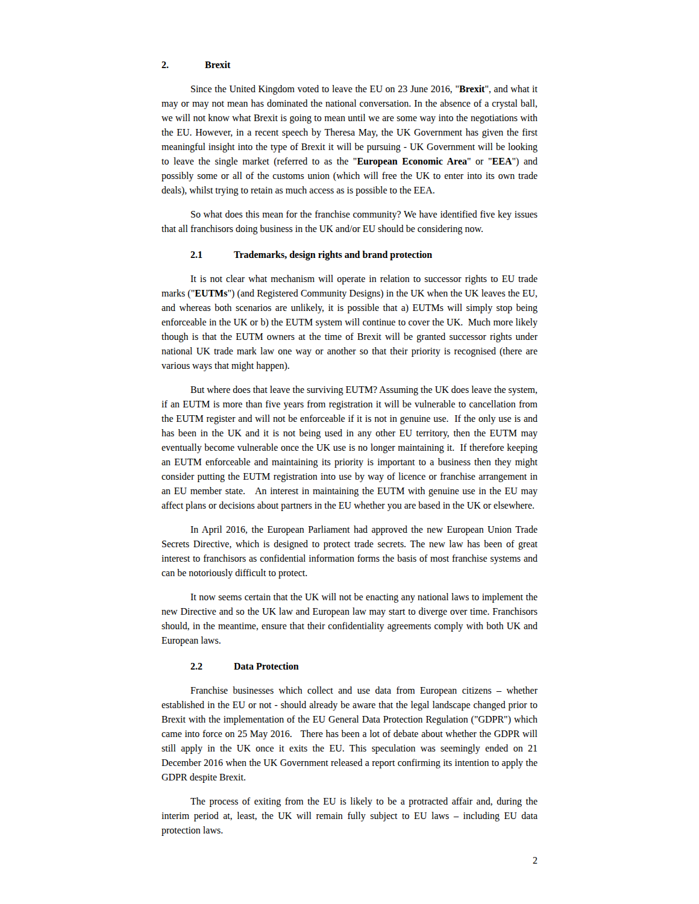2. Brexit
Since the United Kingdom voted to leave the EU on 23 June 2016, "Brexit", and what it may or may not mean has dominated the national conversation. In the absence of a crystal ball, we will not know what Brexit is going to mean until we are some way into the negotiations with the EU. However, in a recent speech by Theresa May, the UK Government has given the first meaningful insight into the type of Brexit it will be pursuing - UK Government will be looking to leave the single market (referred to as the "European Economic Area" or "EEA") and possibly some or all of the customs union (which will free the UK to enter into its own trade deals), whilst trying to retain as much access as is possible to the EEA.
So what does this mean for the franchise community? We have identified five key issues that all franchisors doing business in the UK and/or EU should be considering now.
2.1 Trademarks, design rights and brand protection
It is not clear what mechanism will operate in relation to successor rights to EU trade marks ("EUTMs") (and Registered Community Designs) in the UK when the UK leaves the EU, and whereas both scenarios are unlikely, it is possible that a) EUTMs will simply stop being enforceable in the UK or b) the EUTM system will continue to cover the UK. Much more likely though is that the EUTM owners at the time of Brexit will be granted successor rights under national UK trade mark law one way or another so that their priority is recognised (there are various ways that might happen).
But where does that leave the surviving EUTM? Assuming the UK does leave the system, if an EUTM is more than five years from registration it will be vulnerable to cancellation from the EUTM register and will not be enforceable if it is not in genuine use. If the only use is and has been in the UK and it is not being used in any other EU territory, then the EUTM may eventually become vulnerable once the UK use is no longer maintaining it. If therefore keeping an EUTM enforceable and maintaining its priority is important to a business then they might consider putting the EUTM registration into use by way of licence or franchise arrangement in an EU member state. An interest in maintaining the EUTM with genuine use in the EU may affect plans or decisions about partners in the EU whether you are based in the UK or elsewhere.
In April 2016, the European Parliament had approved the new European Union Trade Secrets Directive, which is designed to protect trade secrets. The new law has been of great interest to franchisors as confidential information forms the basis of most franchise systems and can be notoriously difficult to protect.
It now seems certain that the UK will not be enacting any national laws to implement the new Directive and so the UK law and European law may start to diverge over time. Franchisors should, in the meantime, ensure that their confidentiality agreements comply with both UK and European laws.
2.2 Data Protection
Franchise businesses which collect and use data from European citizens – whether established in the EU or not - should already be aware that the legal landscape changed prior to Brexit with the implementation of the EU General Data Protection Regulation ("GDPR") which came into force on 25 May 2016. There has been a lot of debate about whether the GDPR will still apply in the UK once it exits the EU. This speculation was seemingly ended on 21 December 2016 when the UK Government released a report confirming its intention to apply the GDPR despite Brexit.
The process of exiting from the EU is likely to be a protracted affair and, during the interim period at, least, the UK will remain fully subject to EU laws – including EU data protection laws.
2